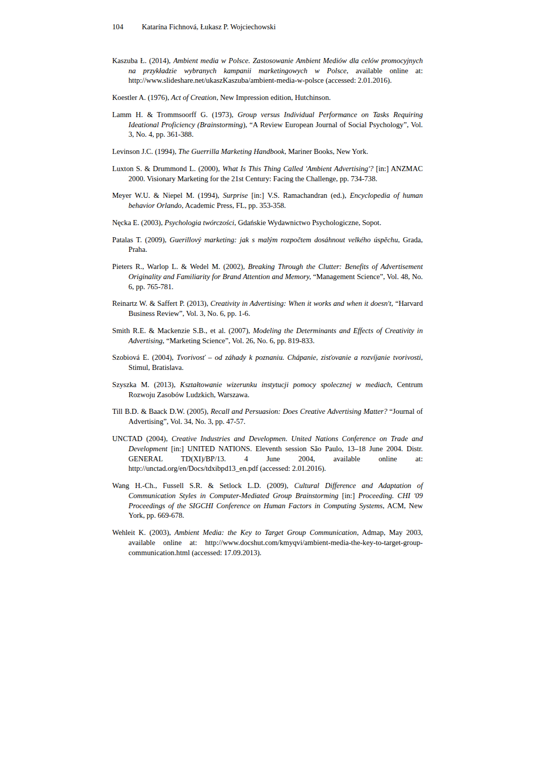104 Katarína Fichnová, Łukasz P. Wojciechowski
Kaszuba Ł. (2014), Ambient media w Polsce. Zastosowanie Ambient Mediów dla celów promocyjnych na przykładzie wybranych kampanii marketingowych w Polsce, available online at: http://www.slideshare.net/ukaszKaszuba/ambient-media-w-polsce (accessed: 2.01.2016).
Koestler A. (1976), Act of Creation, New Impression edition, Hutchinson.
Lamm H. & Trommsoorff G. (1973), Group versus Individual Performance on Tasks Requiring Ideational Proficiency (Brainstorming), “A Review European Journal of Social Psychology”, Vol. 3, No. 4, pp. 361-388.
Levinson J.C. (1994), The Guerrilla Marketing Handbook, Mariner Books, New York.
Luxton S. & Drummond L. (2000), What Is This Thing Called ʹAmbient Advertisingʹ? [in:] ANZMAC 2000. Visionary Marketing for the 21st Century: Facing the Challenge, pp. 734-738.
Meyer W.U. & Niepel M. (1994), Surprise [in:] V.S. Ramachandran (ed.), Encyclopedia of human behavior Orlando, Academic Press, FL, pp. 353-358.
Nęcka E. (2003), Psychologia twórczości, Gdańskie Wydawnictwo Psychologiczne, Sopot.
Patalas T. (2009), Guerillový marketing: jak s malým rozpočtem dosáhnout velkého úspěchu, Grada, Praha.
Pieters R., Warlop L. & Wedel M. (2002), Breaking Through the Clutter: Benefits of Advertisement Originality and Familiarity for Brand Attention and Memory, “Management Science”, Vol. 48, No. 6, pp. 765-781.
Reinartz W. & Saffert P. (2013), Creativity in Advertising: When it works and when it doesnʹt, “Harvard Business Review”, Vol. 3, No. 6, pp. 1-6.
Smith R.E. & Mackenzie S.B., et al. (2007), Modeling the Determinants and Effects of Creativity in Advertising, “Marketing Science”, Vol. 26, No. 6, pp. 819-833.
Szobiová E. (2004), Tvorivosť – od záhady k poznaniu. Chápanie, zisťovanie a rozvíjanie tvorivosti, Stimul, Bratislava.
Szyszka M. (2013), Kształtowanie wizerunku instytucji pomocy spolecznej w mediach, Centrum Rozwoju Zasobów Ludzkich, Warszawa.
Till B.D. & Baack D.W. (2005), Recall and Persuasion: Does Creative Advertising Matter? “Journal of Advertising”, Vol. 34, No. 3, pp. 47-57.
UNCTAD (2004), Creative Industries and Developmen. United Nations Conference on Trade and Development [in:] UNITED NATIONS. Eleventh session São Paulo, 13–18 June 2004. Distr. GENERAL TD(XI)/BP/13. 4 June 2004, available online at: http://unctad.org/en/Docs/tdxibpd13_en.pdf (accessed: 2.01.2016).
Wang H.-Ch., Fussell S.R. & Setlock L.D. (2009), Cultural Difference and Adaptation of Communication Styles in Computer-Mediated Group Brainstorming [in:] Proceeding. CHI ʹ09 Proceedings of the SIGCHI Conference on Human Factors in Computing Systems, ACM, New York, pp. 669-678.
Wehleit K. (2003), Ambient Media: the Key to Target Group Communication, Admap, May 2003, available online at: http://www.docshut.com/kmyqvi/ambient-media-the-key-to-target-group-communication.html (accessed: 17.09.2013).